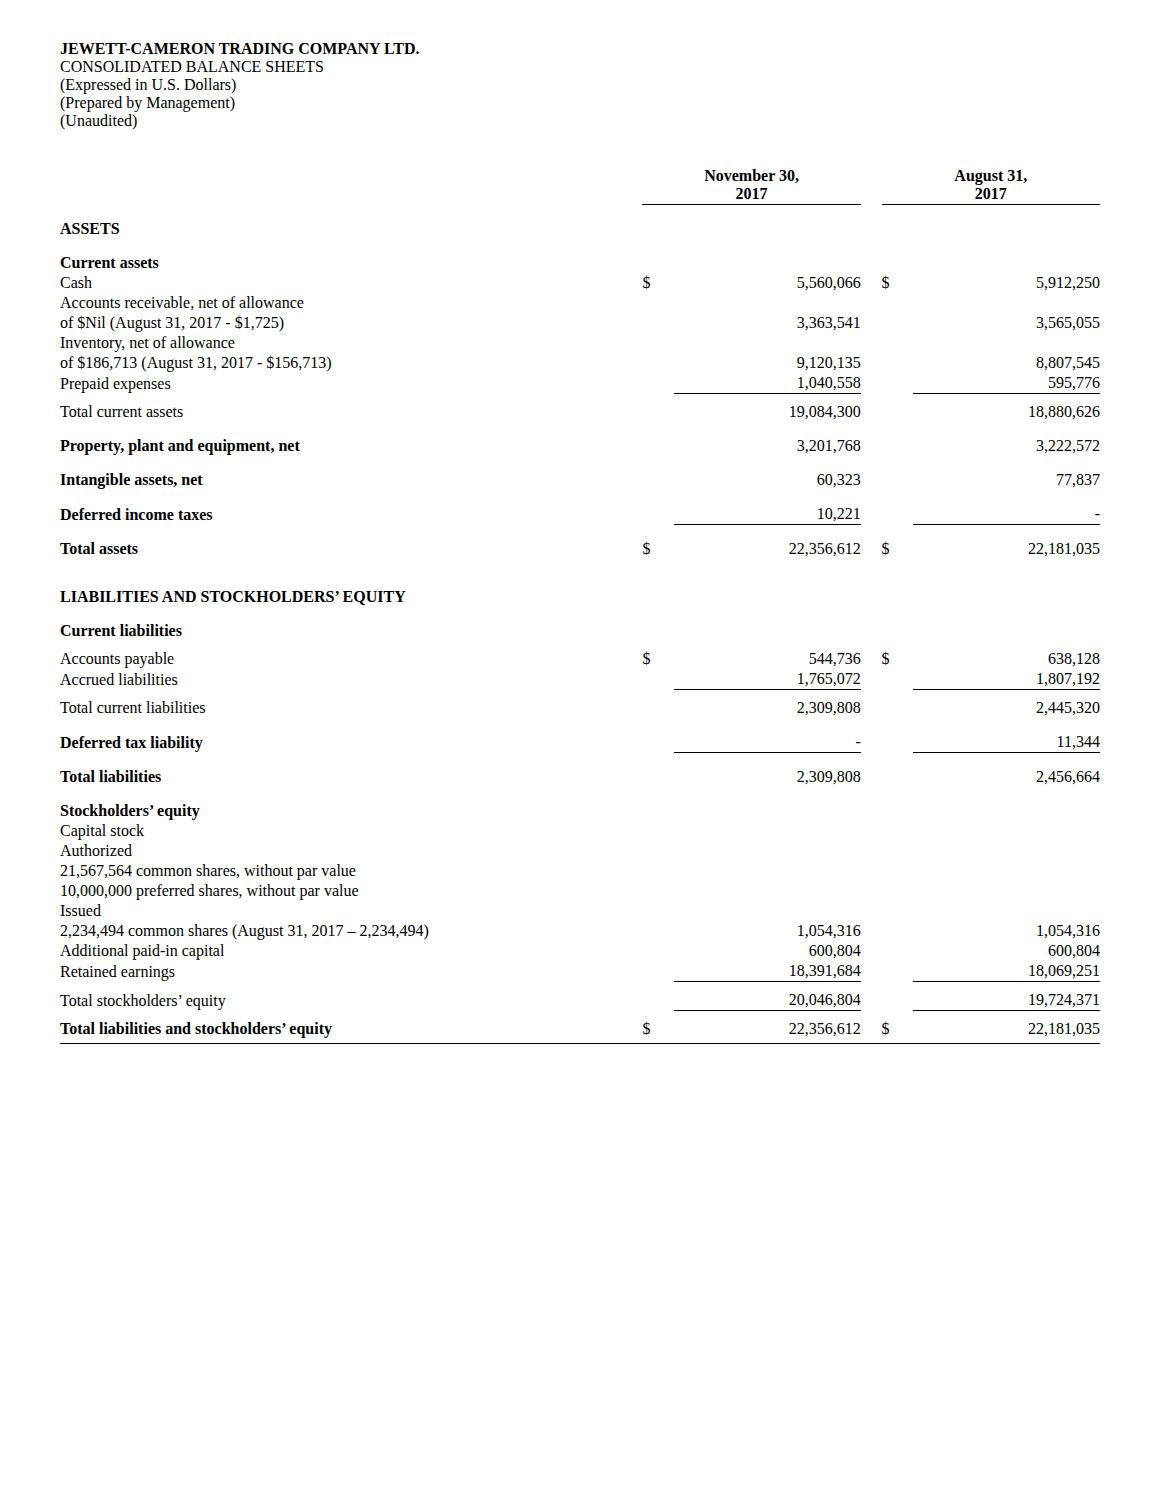JEWETT-CAMERON TRADING COMPANY LTD.
CONSOLIDATED BALANCE SHEETS
(Expressed in U.S. Dollars)
(Prepared by Management)
(Unaudited)
| | November 30, 2017 | | August 31, 2017 |
| ASSETS | | | | | |
| Current assets | | | | | |
| Cash | $ | 5,560,066 | | $ | 5,912,250 |
| Accounts receivable, net of allowance | | | | | |
| of $Nil (August 31, 2017 - $1,725) | | 3,363,541 | | | 3,565,055 |
| Inventory, net of allowance | | | | | |
| of $186,713 (August 31, 2017 - $156,713) | | 9,120,135 | | | 8,807,545 |
| Prepaid expenses | | 1,040,558 | | | 595,776 |
| Total current assets | | 19,084,300 | | | 18,880,626 |
| Property, plant and equipment, net | | 3,201,768 | | | 3,222,572 |
| Intangible assets, net | | 60,323 | | | 77,837 |
| Deferred income taxes | | 10,221 | | | - |
| Total assets | $ | 22,356,612 | | $ | 22,181,035 |
| LIABILITIES AND STOCKHOLDERS’ EQUITY | | | | | |
| Current liabilities | | | | | |
| Accounts payable | $ | 544,736 | | $ | 638,128 |
| Accrued liabilities | | 1,765,072 | | | 1,807,192 |
| Total current liabilities | | 2,309,808 | | | 2,445,320 |
| Deferred tax liability | | - | | | 11,344 |
| Total liabilities | | 2,309,808 | | | 2,456,664 |
| Stockholders’ equity | | | | | |
| Capital stock | | | | | |
| Authorized | | | | | |
| 21,567,564 common shares, without par value | | | | | |
| 10,000,000 preferred shares, without par value | | | | | |
| Issued | | | | | |
| 2,234,494 common shares (August 31, 2017 – 2,234,494) | | 1,054,316 | | | 1,054,316 |
| Additional paid-in capital | | 600,804 | | | 600,804 |
| Retained earnings | | 18,391,684 | | | 18,069,251 |
| Total stockholders’ equity | | 20,046,804 | | | 19,724,371 |
| Total liabilities and stockholders’ equity | $ | 22,356,612 | | $ | 22,181,035 |